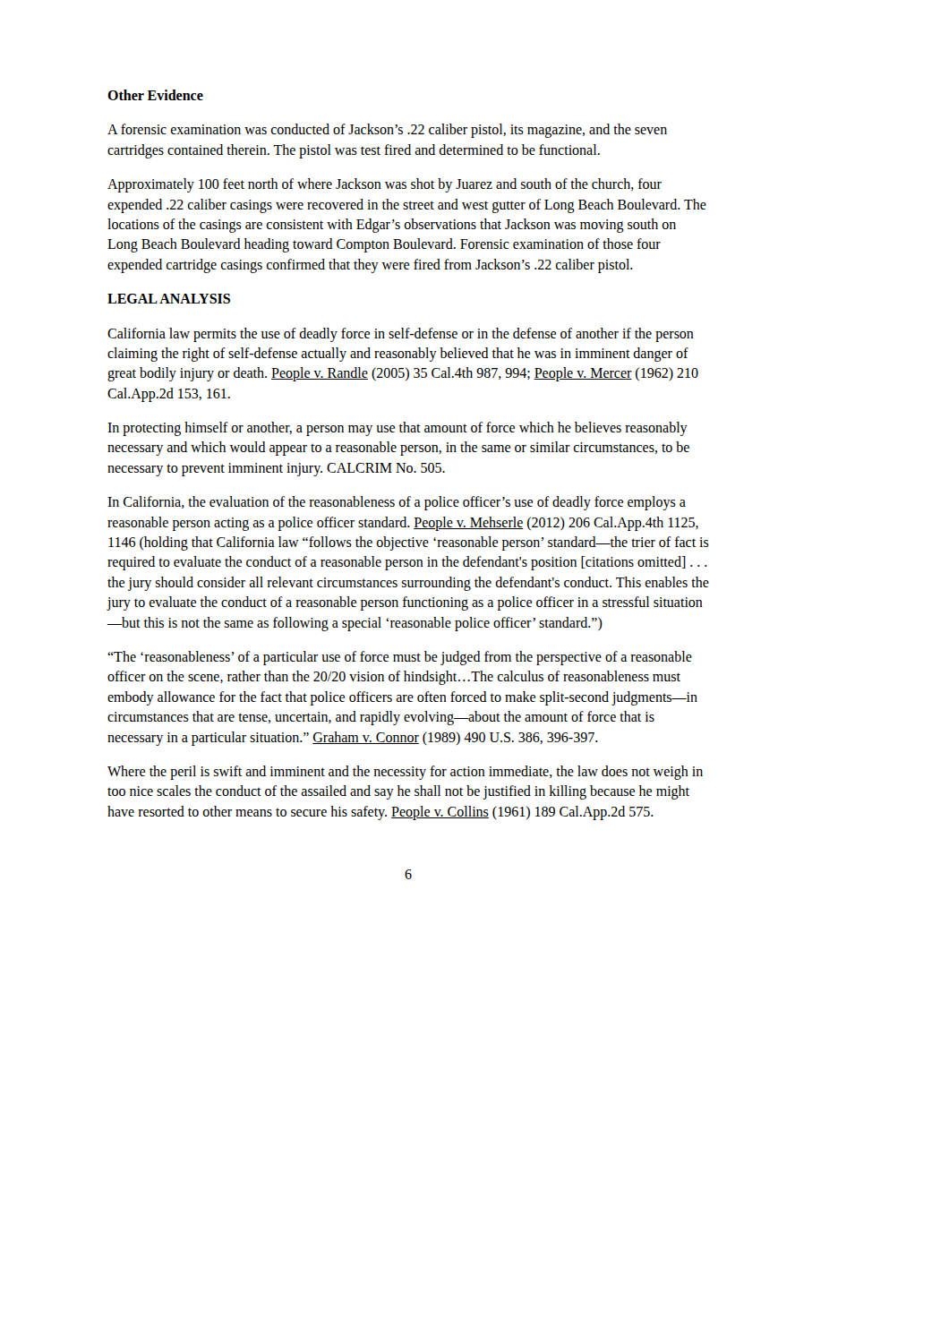Other Evidence
A forensic examination was conducted of Jackson’s .22 caliber pistol, its magazine, and the seven cartridges contained therein. The pistol was test fired and determined to be functional.
Approximately 100 feet north of where Jackson was shot by Juarez and south of the church, four expended .22 caliber casings were recovered in the street and west gutter of Long Beach Boulevard. The locations of the casings are consistent with Edgar’s observations that Jackson was moving south on Long Beach Boulevard heading toward Compton Boulevard. Forensic examination of those four expended cartridge casings confirmed that they were fired from Jackson’s .22 caliber pistol.
LEGAL ANALYSIS
California law permits the use of deadly force in self-defense or in the defense of another if the person claiming the right of self-defense actually and reasonably believed that he was in imminent danger of great bodily injury or death. People v. Randle (2005) 35 Cal.4th 987, 994; People v. Mercer (1962) 210 Cal.App.2d 153, 161.
In protecting himself or another, a person may use that amount of force which he believes reasonably necessary and which would appear to a reasonable person, in the same or similar circumstances, to be necessary to prevent imminent injury. CALCRIM No. 505.
In California, the evaluation of the reasonableness of a police officer’s use of deadly force employs a reasonable person acting as a police officer standard. People v. Mehserle (2012) 206 Cal.App.4th 1125, 1146 (holding that California law “follows the objective ‘reasonable person’ standard—the trier of fact is required to evaluate the conduct of a reasonable person in the defendant's position [citations omitted] . . . the jury should consider all relevant circumstances surrounding the defendant's conduct. This enables the jury to evaluate the conduct of a reasonable person functioning as a police officer in a stressful situation—but this is not the same as following a special ‘reasonable police officer’ standard.”)
“The ‘reasonableness’ of a particular use of force must be judged from the perspective of a reasonable officer on the scene, rather than the 20/20 vision of hindsight…The calculus of reasonableness must embody allowance for the fact that police officers are often forced to make split-second judgments—in circumstances that are tense, uncertain, and rapidly evolving—about the amount of force that is necessary in a particular situation.” Graham v. Connor (1989) 490 U.S. 386, 396-397.
Where the peril is swift and imminent and the necessity for action immediate, the law does not weigh in too nice scales the conduct of the assailed and say he shall not be justified in killing because he might have resorted to other means to secure his safety. People v. Collins (1961) 189 Cal.App.2d 575.
6